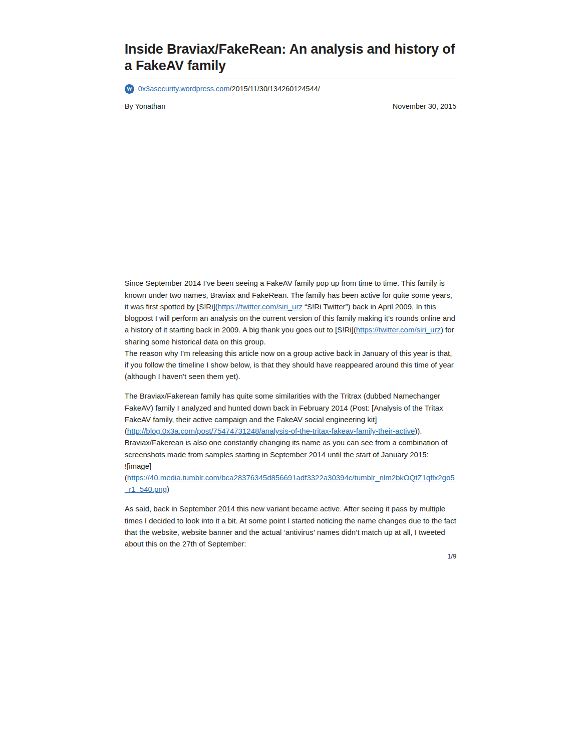Inside Braviax/FakeRean: An analysis and history of a FakeAV family
W 0x3asecurity.wordpress.com/2015/11/30/134260124544/
By Yonathan November 30, 2015
Since September 2014 I’ve been seeing a FakeAV family pop up from time to time. This family is known under two names, Braviax and FakeRean. The family has been active for quite some years, it was first spotted by [S!Ri](https://twitter.com/siri_urz “S!Ri Twitter”) back in April 2009. In this blogpost I will perform an analysis on the current version of this family making it’s rounds online and a history of it starting back in 2009. A big thank you goes out to [S!Ri](https://twitter.com/siri_urz) for sharing some historical data on this group.
The reason why I’m releasing this article now on a group active back in January of this year is that, if you follow the timeline I show below, is that they should have reappeared around this time of year (although I haven’t seen them yet).
The Braviax/Fakerean family has quite some similarities with the Tritrax (dubbed Namechanger FakeAV) family I analyzed and hunted down back in February 2014 (Post: [Analysis of the Tritax FakeAV family, their active campaign and the FakeAV social engineering kit](http://blog.0x3a.com/post/75474731248/analysis-of-the-tritax-fakeav-family-their-active)).
Braviax/Fakerean is also one constantly changing its name as you can see from a combination of screenshots made from samples starting in September 2014 until the start of January 2015:
![image]
(https://40.media.tumblr.com/bca28376345d856691adf3322a30394c/tumblr_nlm2bkOQtZ1qflx2go5_r1_540.png)
As said, back in September 2014 this new variant became active. After seeing it pass by multiple times I decided to look into it a bit. At some point I started noticing the name changes due to the fact that the website, website banner and the actual ‘antivirus’ names didn’t match up at all, I tweeted about this on the 27th of September:
1/9